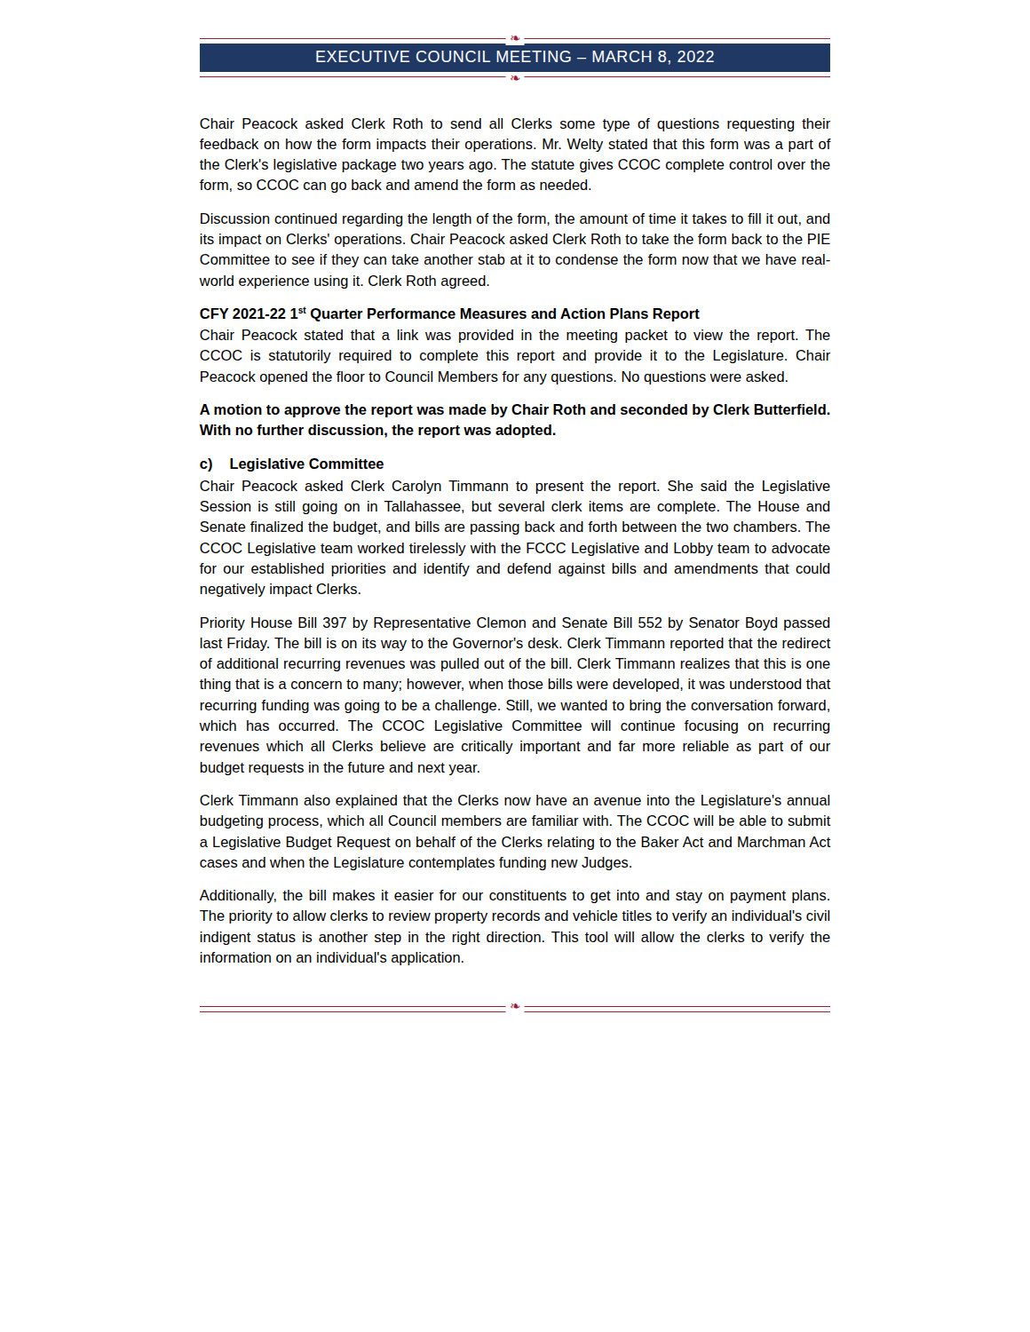EXECUTIVE COUNCIL MEETING – MARCH 8, 2022
❧ ❧
Chair Peacock asked Clerk Roth to send all Clerks some type of questions requesting their feedback on how the form impacts their operations. Mr. Welty stated that this form was a part of the Clerk's legislative package two years ago. The statute gives CCOC complete control over the form, so CCOC can go back and amend the form as needed.
Discussion continued regarding the length of the form, the amount of time it takes to fill it out, and its impact on Clerks' operations. Chair Peacock asked Clerk Roth to take the form back to the PIE Committee to see if they can take another stab at it to condense the form now that we have real-world experience using it. Clerk Roth agreed.
CFY 2021-22 1st Quarter Performance Measures and Action Plans Report
Chair Peacock stated that a link was provided in the meeting packet to view the report. The CCOC is statutorily required to complete this report and provide it to the Legislature. Chair Peacock opened the floor to Council Members for any questions. No questions were asked.
A motion to approve the report was made by Chair Roth and seconded by Clerk Butterfield. With no further discussion, the report was adopted.
c) Legislative Committee
Chair Peacock asked Clerk Carolyn Timmann to present the report. She said the Legislative Session is still going on in Tallahassee, but several clerk items are complete. The House and Senate finalized the budget, and bills are passing back and forth between the two chambers. The CCOC Legislative team worked tirelessly with the FCCC Legislative and Lobby team to advocate for our established priorities and identify and defend against bills and amendments that could negatively impact Clerks.
Priority House Bill 397 by Representative Clemon and Senate Bill 552 by Senator Boyd passed last Friday. The bill is on its way to the Governor's desk. Clerk Timmann reported that the redirect of additional recurring revenues was pulled out of the bill. Clerk Timmann realizes that this is one thing that is a concern to many; however, when those bills were developed, it was understood that recurring funding was going to be a challenge. Still, we wanted to bring the conversation forward, which has occurred. The CCOC Legislative Committee will continue focusing on recurring revenues which all Clerks believe are critically important and far more reliable as part of our budget requests in the future and next year.
Clerk Timmann also explained that the Clerks now have an avenue into the Legislature's annual budgeting process, which all Council members are familiar with. The CCOC will be able to submit a Legislative Budget Request on behalf of the Clerks relating to the Baker Act and Marchman Act cases and when the Legislature contemplates funding new Judges.
Additionally, the bill makes it easier for our constituents to get into and stay on payment plans. The priority to allow clerks to review property records and vehicle titles to verify an individual's civil indigent status is another step in the right direction. This tool will allow the clerks to verify the information on an individual's application.
❧